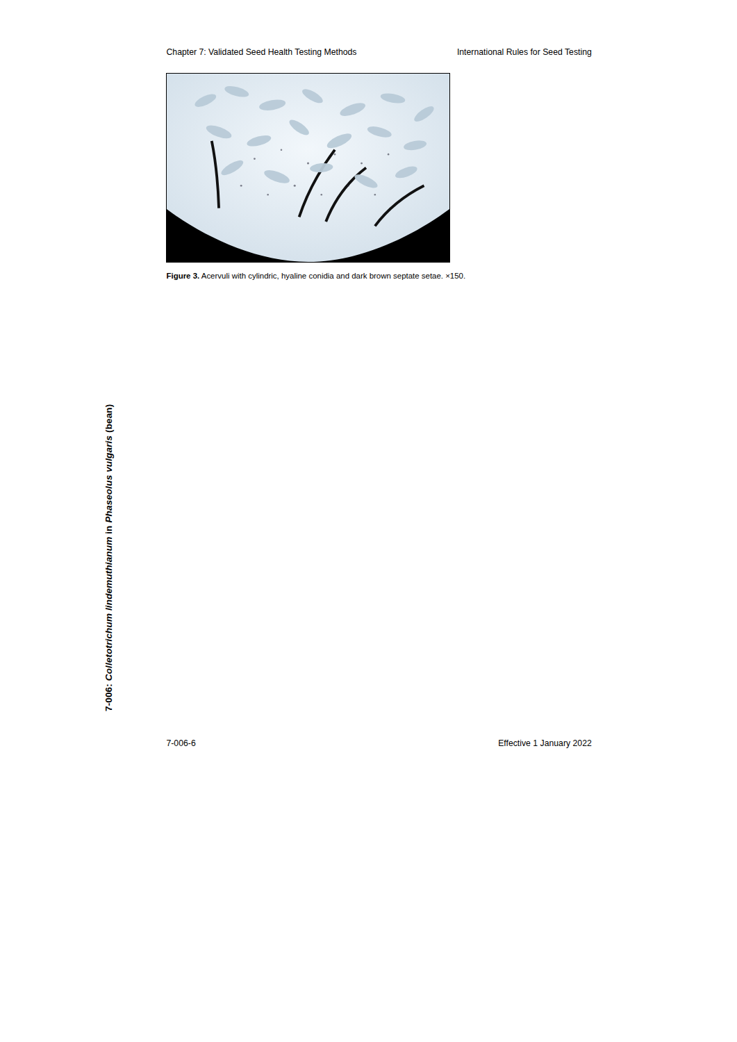Chapter 7: Validated Seed Health Testing Methods
International Rules for Seed Testing
Figure 3. Acervuli with cylindric, hyaline conidia and dark brown septate setae. ×150.
7-006: Colletotrichum lindemuthianum in Phaseolus vulgaris (bean)
7-006-6
Effective 1 January 2022